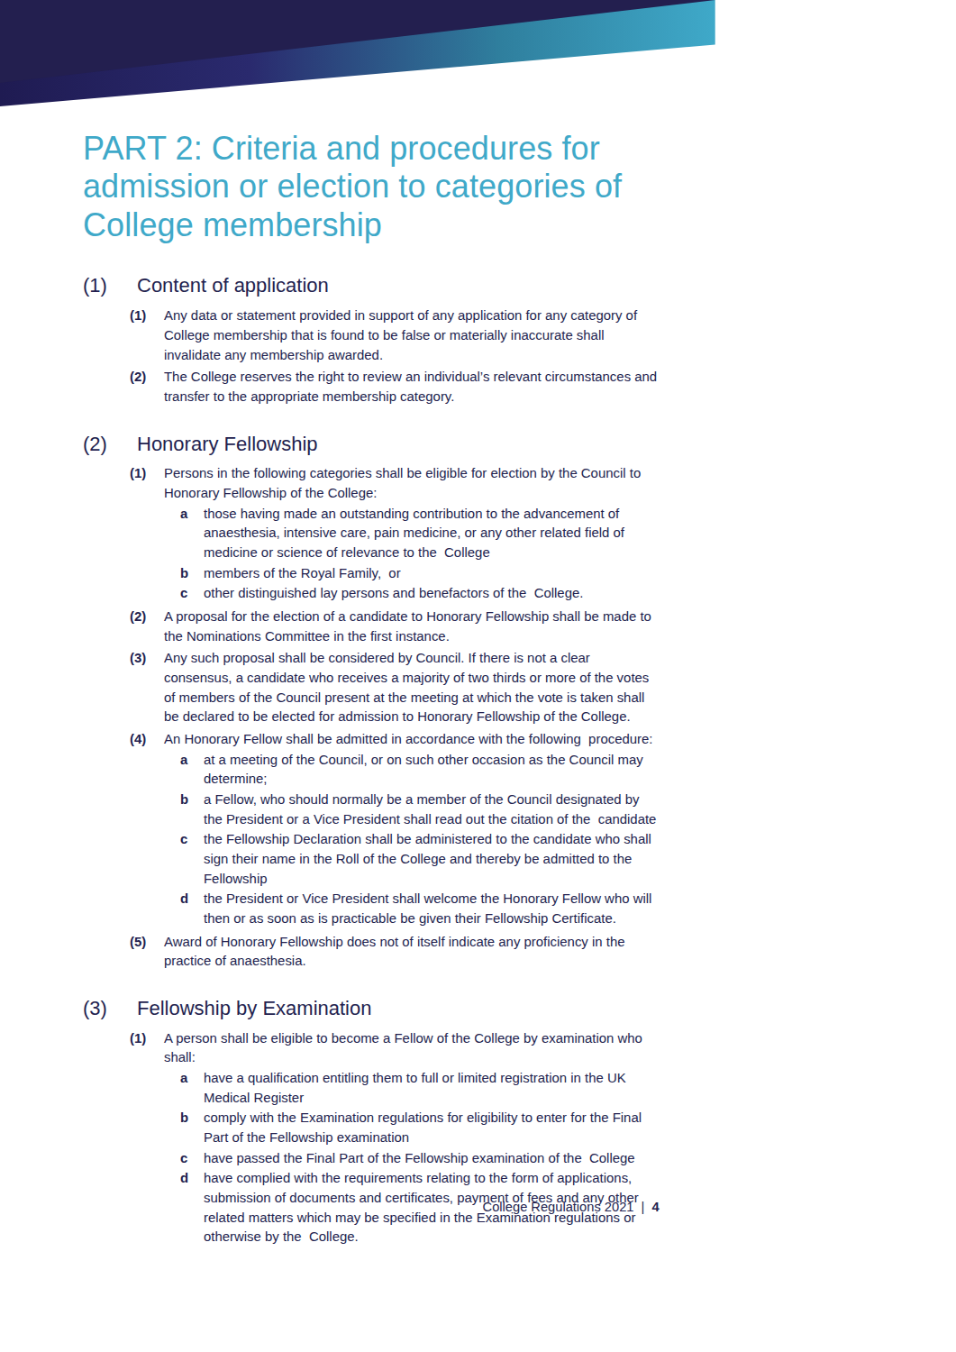PART 2: Criteria and procedures for
admission or election to categories of
College membership
(1) Content of application
(1) Any data or statement provided in support of any application for any category of College membership that is found to be false or materially inaccurate shall invalidate any membership awarded.
(2) The College reserves the right to review an individual’s relevant circumstances and transfer to the appropriate membership category.
(2) Honorary Fellowship
(1) Persons in the following categories shall be eligible for election by the Council to Honorary Fellowship of the College:
athose having made an outstanding contribution to the advancement of anaesthesia, intensive care, pain medicine, or any other related field of medicine or science of relevance to the College
bmembers of the Royal Family, or
cother distinguished lay persons and benefactors of the College.
(2) A proposal for the election of a candidate to Honorary Fellowship shall be made to the Nominations Committee in the first instance.
(3) Any such proposal shall be considered by Council. If there is not a clear consensus, a candidate who receives a majority of two thirds or more of the votes of members of the Council present at the meeting at which the vote is taken shall be declared to be elected for admission to Honorary Fellowship of the College.
(4) An Honorary Fellow shall be admitted in accordance with the following procedure:
aat a meeting of the Council, or on such other occasion as the Council may determine;
ba Fellow, who should normally be a member of the Council designated by the President or a Vice President shall read out the citation of the candidate
cthe Fellowship Declaration shall be administered to the candidate who shall sign their name in the Roll of the College and thereby be admitted to the Fellowship
dthe President or Vice President shall welcome the Honorary Fellow who will then or as soon as is practicable be given their Fellowship Certificate.
(5) Award of Honorary Fellowship does not of itself indicate any proficiency in the practice of anaesthesia.
(3) Fellowship by Examination
(1) A person shall be eligible to become a Fellow of the College by examination who shall:
ahave a qualification entitling them to full or limited registration in the UK Medical Register
bcomply with the Examination regulations for eligibility to enter for the Final Part of the Fellowship examination
chave passed the Final Part of the Fellowship examination of the College
dhave complied with the requirements relating to the form of applications, submission of documents and certificates, payment of fees and any other related matters which may be specified in the Examination regulations or otherwise by the College.
College Regulations 2021 | 4